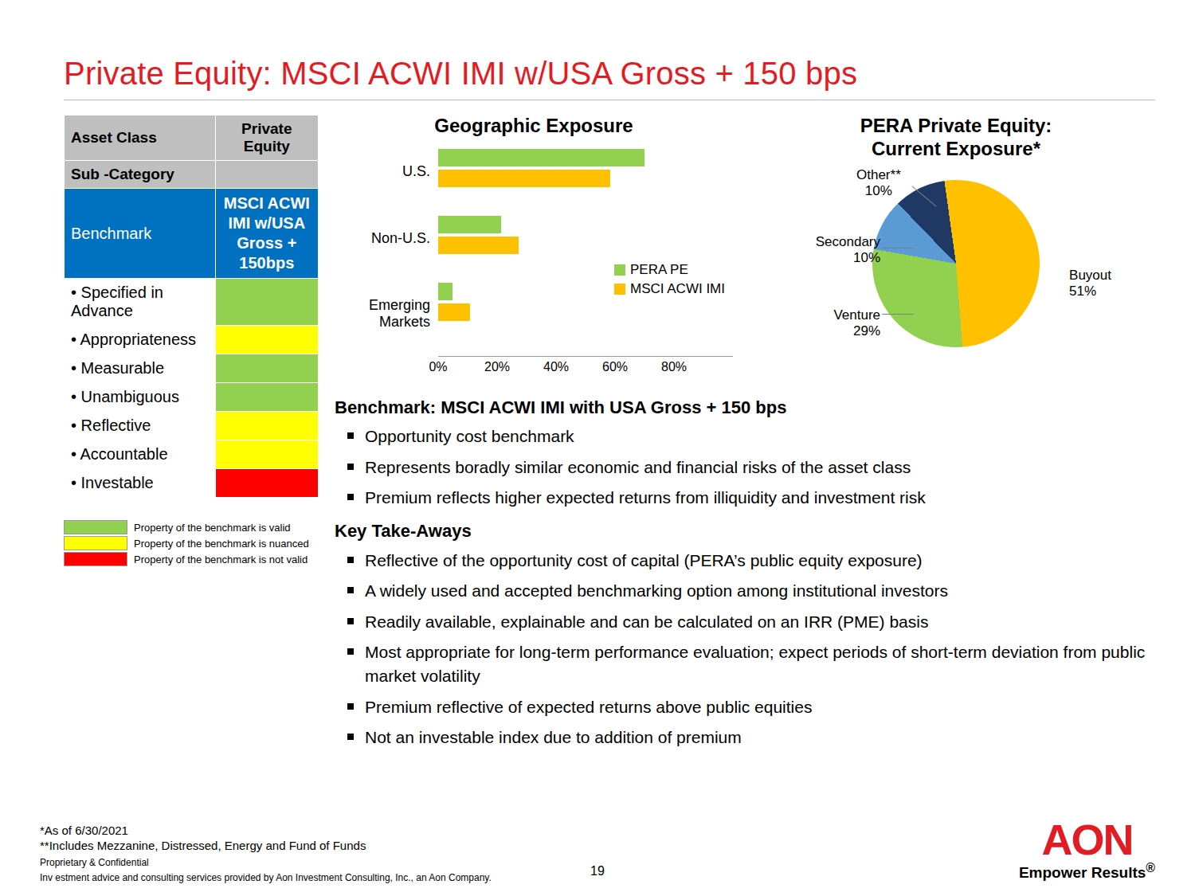Private Equity: MSCI ACWI IMI w/USA Gross + 150 bps
| Asset Class | Private Equity |
| Sub -Category | |
| Benchmark | MSCI ACWI IMI w/USA Gross + 150bps |
| • Specified in Advance | |
| • Appropriateness | |
| • Measurable | |
| • Unambiguous | |
| • Reflective | |
| • Accountable | |
| • Investable | |
Property of the benchmark is valid
Property of the benchmark is nuanced
Property of the benchmark is not valid
Geographic Exposure
U.S.
Non-U.S.
Emerging Markets
PERA PE
MSCI ACWI IMI
0% 20% 40% 60% 80%
PERA Private Equity:
Current Exposure*
Other**
10%
Secondary
10%
Venture
29%
Buyout
51%
Benchmark: MSCI ACWI IMI with USA Gross + 150 bps
Opportunity cost benchmark
Represents boradly similar economic and financial risks of the asset class
Premium reflects higher expected returns from illiquidity and investment risk
Key Take-Aways
Reflective of the opportunity cost of capital (PERA’s public equity exposure)
A widely used and accepted benchmarking option among institutional investors
Readily available, explainable and can be calculated on an IRR (PME) basis
Most appropriate for long-term performance evaluation; expect periods of short-term deviation from public market volatility
Premium reflective of expected returns above public equities
Not an investable index due to addition of premium
*As of 6/30/2021
**Includes Mezzanine, Distressed, Energy and Fund of Funds
Proprietary & Confidential
Inv estment advice and consulting services provided by Aon Investment Consulting, Inc., an Aon Company.
19
AON
Empower Results®